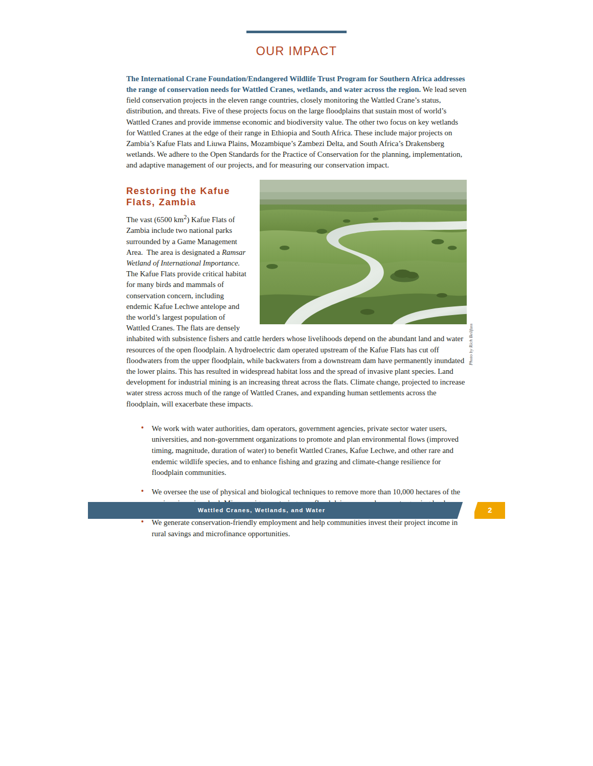OUR IMPACT
The International Crane Foundation/Endangered Wildlife Trust Program for Southern Africa addresses the range of conservation needs for Wattled Cranes, wetlands, and water across the region. We lead seven field conservation projects in the eleven range countries, closely monitoring the Wattled Crane’s status, distribution, and threats. Five of these projects focus on the large floodplains that sustain most of world’s Wattled Cranes and provide immense economic and biodiversity value. The other two focus on key wetlands for Wattled Cranes at the edge of their range in Ethiopia and South Africa. These include major projects on Zambia’s Kafue Flats and Liuwa Plains, Mozambique’s Zambezi Delta, and South Africa’s Drakensberg wetlands. We adhere to the Open Standards for the Practice of Conservation for the planning, implementation, and adaptive management of our projects, and for measuring our conservation impact.
Photo by Rich Beilfuss
Restoring the Kafue
Flats, Zambia
The vast (6500 km2) Kafue Flats of Zambia include two national parks surrounded by a Game Management Area. The area is designated a Ramsar Wetland of International Importance. The Kafue Flats provide critical habitat for many birds and mammals of conservation concern, including endemic Kafue Lechwe antelope and the world’s largest population of Wattled Cranes. The flats are densely inhabited with subsistence fishers and cattle herders whose livelihoods depend on the abundant land and water resources of the open floodplain. A hydroelectric dam operated upstream of the Kafue Flats has cut off floodwaters from the upper floodplain, while backwaters from a downstream dam have permanently inundated the lower plains. This has resulted in widespread habitat loss and the spread of invasive plant species. Land development for industrial mining is an increasing threat across the flats. Climate change, projected to increase water stress across much of the range of Wattled Cranes, and expanding human settlements across the floodplain, will exacerbate these impacts.
We work with water authorities, dam operators, government agencies, private sector water users, universities, and non-government organizations to promote and plan environmental flows (improved timing, magnitude, duration of water) to benefit Wattled Cranes, Kafue Lechwe, and other rare and endemic wildlife species, and to enhance fishing and grazing and climate-change resilience for floodplain communities.
We oversee the use of physical and biological techniques to remove more than 10,000 hectares of the noxious invasive shrub Mimosa pigra, restoring core floodplain areas and access to grazing lands.
We generate conservation-friendly employment and help communities invest their project income in rural savings and microfinance opportunities.
Wattled Cranes, Wetlands, and Water
2